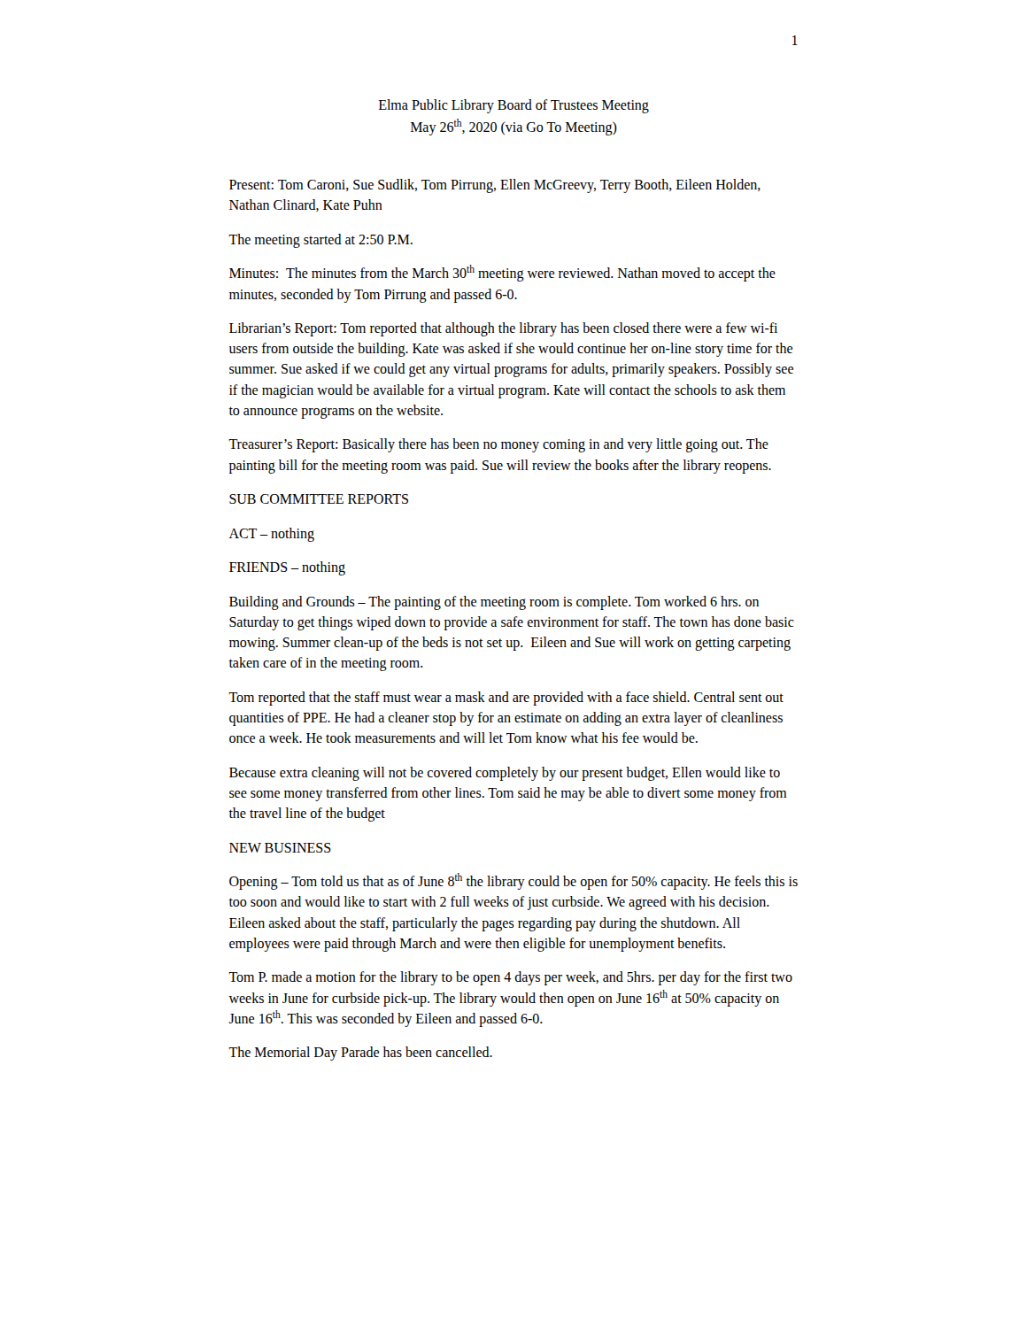1
Elma Public Library Board of Trustees Meeting
May 26th, 2020 (via Go To Meeting)
Present: Tom Caroni, Sue Sudlik, Tom Pirrung, Ellen McGreevy, Terry Booth, Eileen Holden, Nathan Clinard, Kate Puhn
The meeting started at 2:50 P.M.
Minutes: The minutes from the March 30th meeting were reviewed. Nathan moved to accept the minutes, seconded by Tom Pirrung and passed 6-0.
Librarian’s Report: Tom reported that although the library has been closed there were a few wi-fi users from outside the building. Kate was asked if she would continue her on-line story time for the summer. Sue asked if we could get any virtual programs for adults, primarily speakers. Possibly see if the magician would be available for a virtual program. Kate will contact the schools to ask them to announce programs on the website.
Treasurer’s Report: Basically there has been no money coming in and very little going out. The painting bill for the meeting room was paid. Sue will review the books after the library reopens.
SUB COMMITTEE REPORTS
ACT – nothing
FRIENDS – nothing
Building and Grounds – The painting of the meeting room is complete. Tom worked 6 hrs. on Saturday to get things wiped down to provide a safe environment for staff. The town has done basic mowing. Summer clean-up of the beds is not set up. Eileen and Sue will work on getting carpeting taken care of in the meeting room.
Tom reported that the staff must wear a mask and are provided with a face shield. Central sent out quantities of PPE. He had a cleaner stop by for an estimate on adding an extra layer of cleanliness once a week. He took measurements and will let Tom know what his fee would be.
Because extra cleaning will not be covered completely by our present budget, Ellen would like to see some money transferred from other lines. Tom said he may be able to divert some money from the travel line of the budget
NEW BUSINESS
Opening – Tom told us that as of June 8th the library could be open for 50% capacity. He feels this is too soon and would like to start with 2 full weeks of just curbside. We agreed with his decision. Eileen asked about the staff, particularly the pages regarding pay during the shutdown. All employees were paid through March and were then eligible for unemployment benefits.
Tom P. made a motion for the library to be open 4 days per week, and 5hrs. per day for the first two weeks in June for curbside pick-up. The library would then open on June 16th at 50% capacity on June 16th. This was seconded by Eileen and passed 6-0.
The Memorial Day Parade has been cancelled.